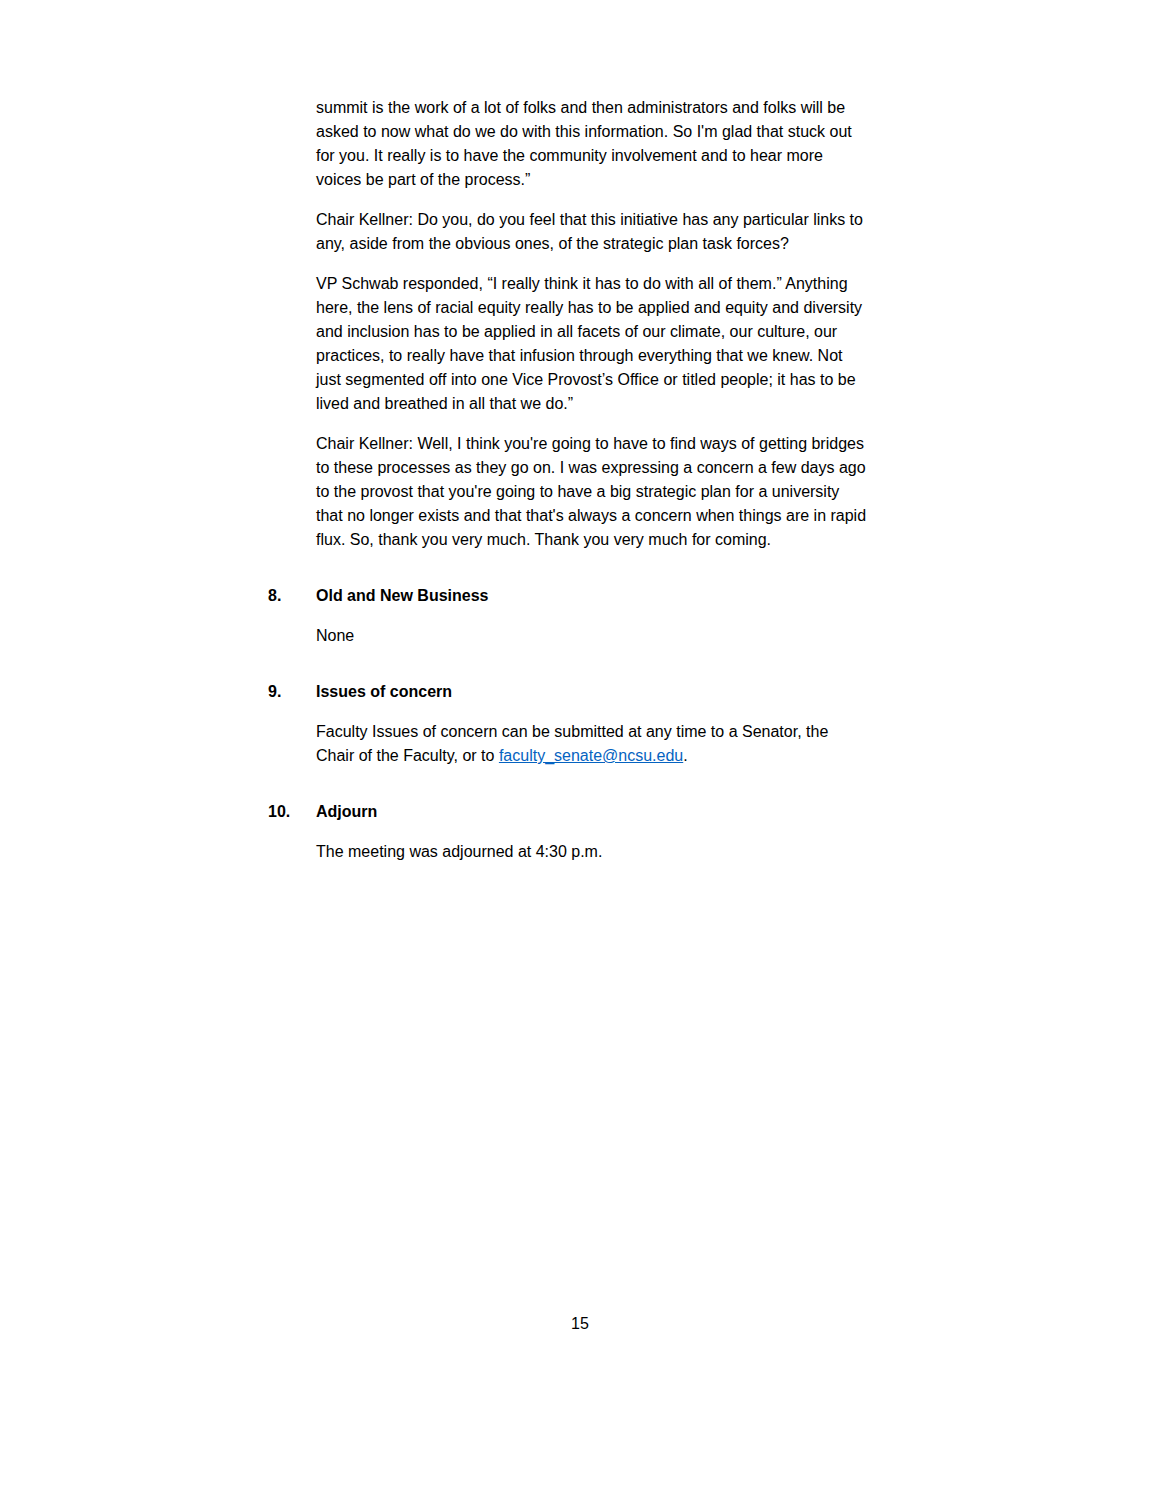summit is the work of a lot of folks and then administrators and folks will be asked to now what do we do with this information. So I'm glad that stuck out for you. It really is to have the community involvement and to hear more voices be part of the process.”
Chair Kellner: Do you, do you feel that this initiative has any particular links to any, aside from the obvious ones, of the strategic plan task forces?
VP Schwab responded, “I really think it has to do with all of them.” Anything here, the lens of racial equity really has to be applied and equity and diversity and inclusion has to be applied in all facets of our climate, our culture, our practices, to really have that infusion through everything that we knew. Not just segmented off into one Vice Provost’s Office or titled people; it has to be lived and breathed in all that we do.”
Chair Kellner: Well, I think you're going to have to find ways of getting bridges to these processes as they go on. I was expressing a concern a few days ago to the provost that you're going to have a big strategic plan for a university that no longer exists and that that's always a concern when things are in rapid flux. So, thank you very much. Thank you very much for coming.
8. Old and New Business
None
9. Issues of concern
Faculty Issues of concern can be submitted at any time to a Senator, the Chair of the Faculty, or to faculty_senate@ncsu.edu.
10. Adjourn
The meeting was adjourned at 4:30 p.m.
15